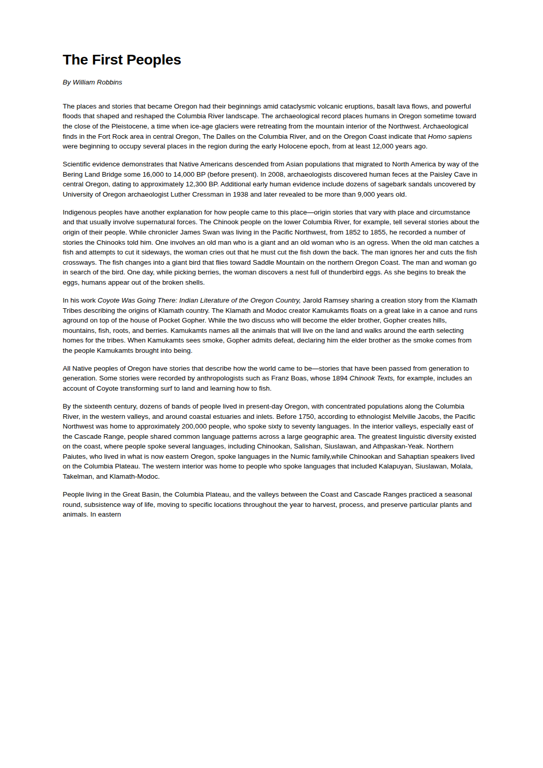The First Peoples
By William Robbins
The places and stories that became Oregon had their beginnings amid cataclysmic volcanic eruptions, basalt lava flows, and powerful floods that shaped and reshaped the Columbia River landscape. The archaeological record places humans in Oregon sometime toward the close of the Pleistocene, a time when ice-age glaciers were retreating from the mountain interior of the Northwest. Archaeological finds in the Fort Rock area in central Oregon, The Dalles on the Columbia River, and on the Oregon Coast indicate that Homo sapiens were beginning to occupy several places in the region during the early Holocene epoch, from at least 12,000 years ago.
Scientific evidence demonstrates that Native Americans descended from Asian populations that migrated to North America by way of the Bering Land Bridge some 16,000 to 14,000 BP (before present). In 2008, archaeologists discovered human feces at the Paisley Cave in central Oregon, dating to approximately 12,300 BP. Additional early human evidence include dozens of sagebark sandals uncovered by University of Oregon archaeologist Luther Cressman in 1938 and later revealed to be more than 9,000 years old.
Indigenous peoples have another explanation for how people came to this place—origin stories that vary with place and circumstance and that usually involve supernatural forces. The Chinook people on the lower Columbia River, for example, tell several stories about the origin of their people. While chronicler James Swan was living in the Pacific Northwest, from 1852 to 1855, he recorded a number of stories the Chinooks told him. One involves an old man who is a giant and an old woman who is an ogress. When the old man catches a fish and attempts to cut it sideways, the woman cries out that he must cut the fish down the back. The man ignores her and cuts the fish crossways. The fish changes into a giant bird that flies toward Saddle Mountain on the northern Oregon Coast. The man and woman go in search of the bird. One day, while picking berries, the woman discovers a nest full of thunderbird eggs. As she begins to break the eggs, humans appear out of the broken shells.
In his work Coyote Was Going There: Indian Literature of the Oregon Country, Jarold Ramsey sharing a creation story from the Klamath Tribes describing the origins of Klamath country. The Klamath and Modoc creator Kamukamts floats on a great lake in a canoe and runs aground on top of the house of Pocket Gopher. While the two discuss who will become the elder brother, Gopher creates hills, mountains, fish, roots, and berries. Kamukamts names all the animals that will live on the land and walks around the earth selecting homes for the tribes. When Kamukamts sees smoke, Gopher admits defeat, declaring him the elder brother as the smoke comes from the people Kamukamts brought into being.
All Native peoples of Oregon have stories that describe how the world came to be—stories that have been passed from generation to generation. Some stories were recorded by anthropologists such as Franz Boas, whose 1894 Chinook Texts, for example, includes an account of Coyote transforming surf to land and learning how to fish.
By the sixteenth century, dozens of bands of people lived in present-day Oregon, with concentrated populations along the Columbia River, in the western valleys, and around coastal estuaries and inlets. Before 1750, according to ethnologist Melville Jacobs, the Pacific Northwest was home to approximately 200,000 people, who spoke sixty to seventy languages. In the interior valleys, especially east of the Cascade Range, people shared common language patterns across a large geographic area. The greatest linguistic diversity existed on the coast, where people spoke several languages, including Chinookan, Salishan, Siuslawan, and Athpaskan-Yeak. Northern Paiutes, who lived in what is now eastern Oregon, spoke languages in the Numic family,while Chinookan and Sahaptian speakers lived on the Columbia Plateau. The western interior was home to people who spoke languages that included Kalapuyan, Siuslawan, Molala, Takelman, and Klamath-Modoc.
People living in the Great Basin, the Columbia Plateau, and the valleys between the Coast and Cascade Ranges practiced a seasonal round, subsistence way of life, moving to specific locations throughout the year to harvest, process, and preserve particular plants and animals. In eastern